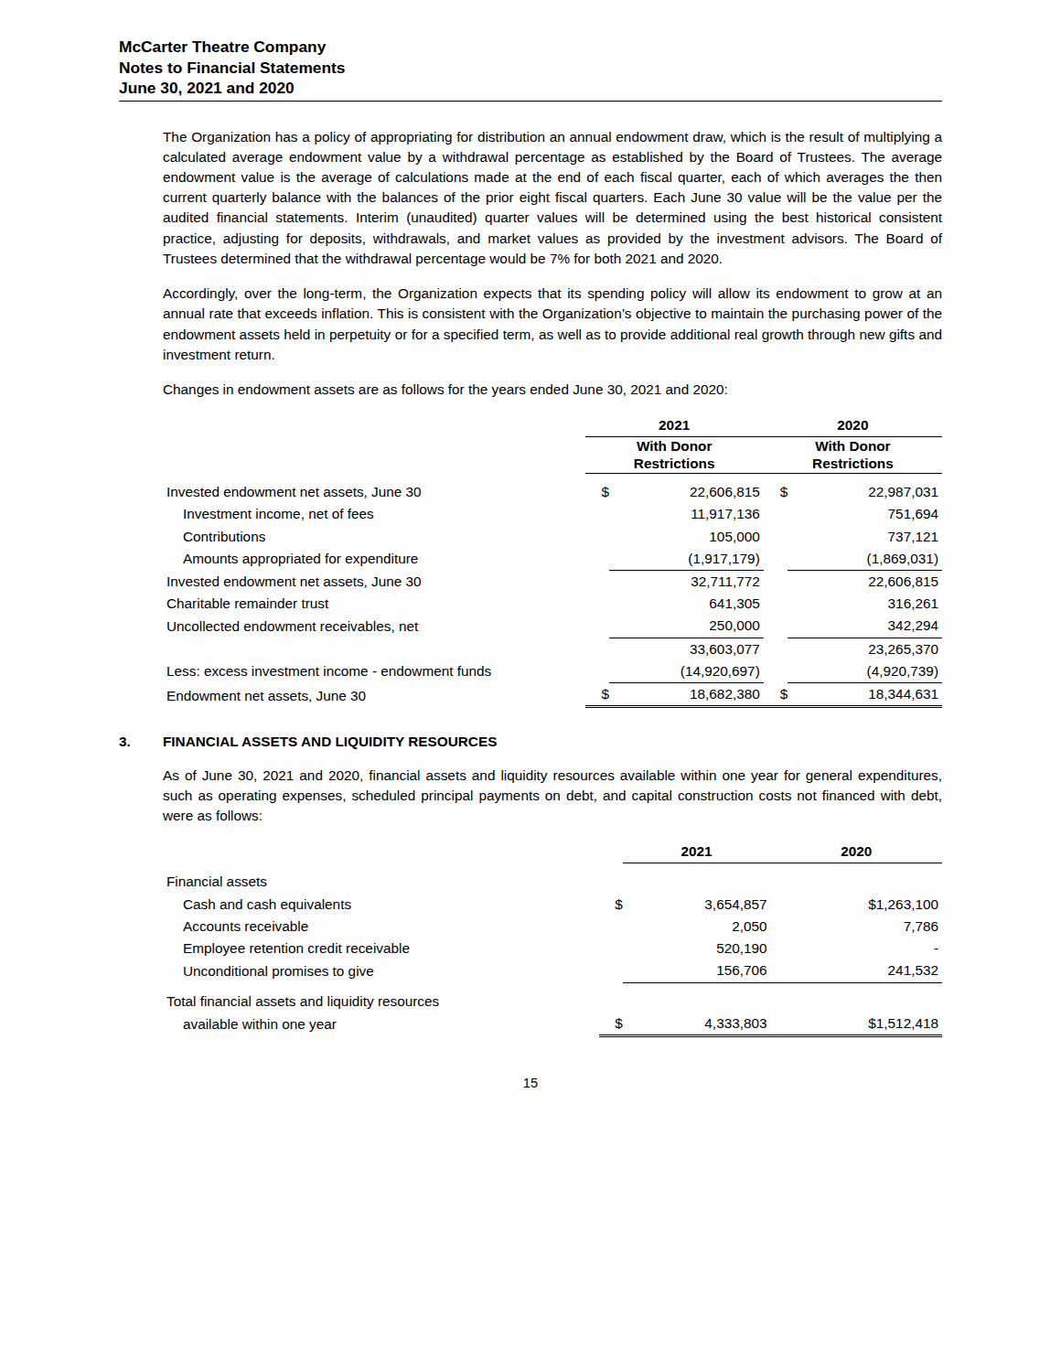McCarter Theatre Company
Notes to Financial Statements
June 30, 2021 and 2020
The Organization has a policy of appropriating for distribution an annual endowment draw, which is the result of multiplying a calculated average endowment value by a withdrawal percentage as established by the Board of Trustees. The average endowment value is the average of calculations made at the end of each fiscal quarter, each of which averages the then current quarterly balance with the balances of the prior eight fiscal quarters. Each June 30 value will be the value per the audited financial statements. Interim (unaudited) quarter values will be determined using the best historical consistent practice, adjusting for deposits, withdrawals, and market values as provided by the investment advisors. The Board of Trustees determined that the withdrawal percentage would be 7% for both 2021 and 2020.
Accordingly, over the long-term, the Organization expects that its spending policy will allow its endowment to grow at an annual rate that exceeds inflation. This is consistent with the Organization’s objective to maintain the purchasing power of the endowment assets held in perpetuity or for a specified term, as well as to provide additional real growth through new gifts and investment return.
Changes in endowment assets are as follows for the years ended June 30, 2021 and 2020:
| | 2021 | 2020 |
| | With Donor Restrictions | With Donor Restrictions |
| Invested endowment net assets, June 30 | $ | 22,606,815 | $ | 22,987,031 |
| Investment income, net of fees | | 11,917,136 | | 751,694 |
| Contributions | | 105,000 | | 737,121 |
| Amounts appropriated for expenditure | | (1,917,179) | | (1,869,031) |
| Invested endowment net assets, June 30 | | 32,711,772 | | 22,606,815 |
| Charitable remainder trust | | 641,305 | | 316,261 |
| Uncollected endowment receivables, net | | 250,000 | | 342,294 |
| | | 33,603,077 | | 23,265,370 |
| Less: excess investment income - endowment funds | | (14,920,697) | | (4,920,739) |
| Endowment net assets, June 30 | $ | 18,682,380 | $ | 18,344,631 |
3.
FINANCIAL ASSETS AND LIQUIDITY RESOURCES
As of June 30, 2021 and 2020, financial assets and liquidity resources available within one year for general expenditures, such as operating expenses, scheduled principal payments on debt, and capital construction costs not financed with debt, were as follows:
| | | 2021 | 2020 |
| Financial assets | | | |
| Cash and cash equivalents | $ | 3,654,857 | $1,263,100 |
| Accounts receivable | | 2,050 | 7,786 |
| Employee retention credit receivable | | 520,190 | - |
| Unconditional promises to give | | 156,706 | 241,532 |
| Total financial assets and liquidity resources | | | |
| available within one year | $ | 4,333,803 | $1,512,418 |
15